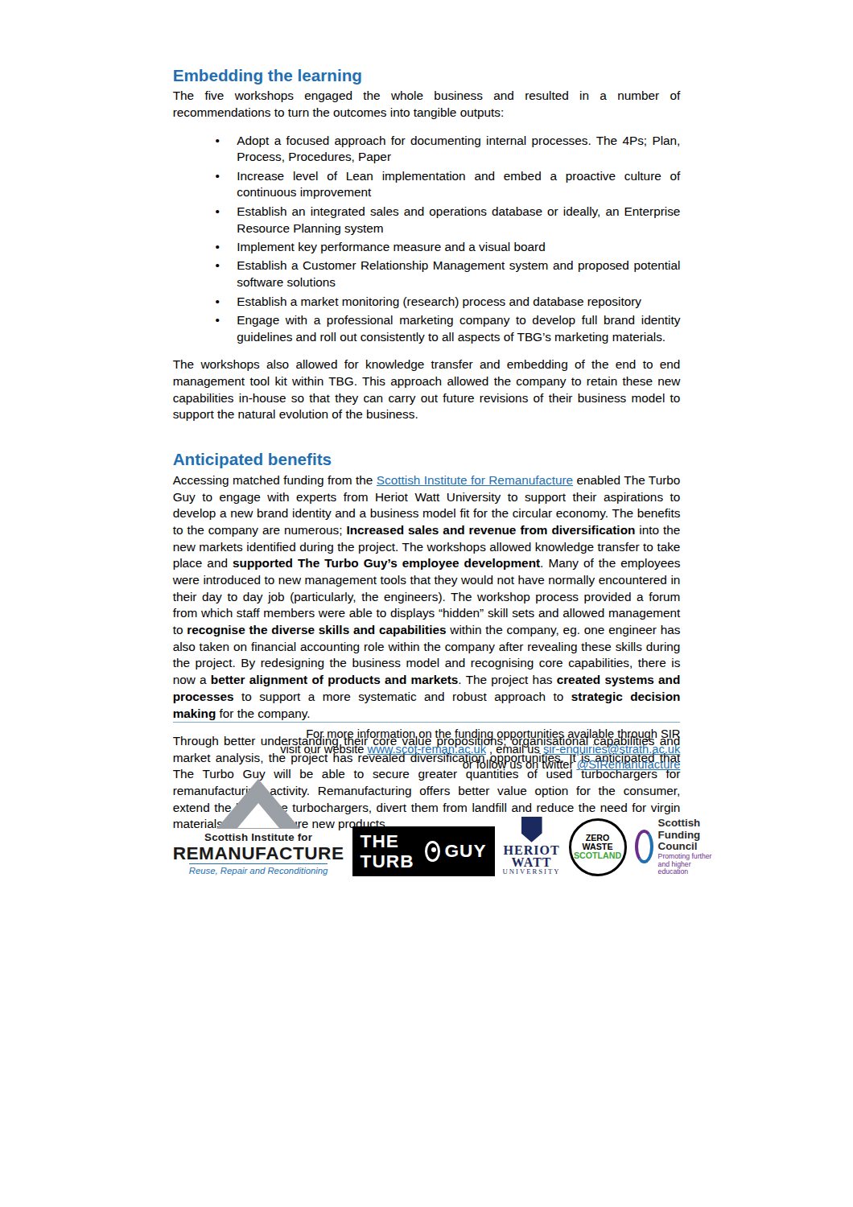Embedding the learning
The five workshops engaged the whole business and resulted in a number of recommendations to turn the outcomes into tangible outputs:
Adopt a focused approach for documenting internal processes. The 4Ps; Plan, Process, Procedures, Paper
Increase level of Lean implementation and embed a proactive culture of continuous improvement
Establish an integrated sales and operations database or ideally, an Enterprise Resource Planning system
Implement key performance measure and a visual board
Establish a Customer Relationship Management system and proposed potential software solutions
Establish a market monitoring (research) process and database repository
Engage with a professional marketing company to develop full brand identity guidelines and roll out consistently to all aspects of TBG’s marketing materials.
The workshops also allowed for knowledge transfer and embedding of the end to end management tool kit within TBG. This approach allowed the company to retain these new capabilities in-house so that they can carry out future revisions of their business model to support the natural evolution of the business.
Anticipated benefits
Accessing matched funding from the Scottish Institute for Remanufacture enabled The Turbo Guy to engage with experts from Heriot Watt University to support their aspirations to develop a new brand identity and a business model fit for the circular economy. The benefits to the company are numerous; Increased sales and revenue from diversification into the new markets identified during the project. The workshops allowed knowledge transfer to take place and supported The Turbo Guy’s employee development. Many of the employees were introduced to new management tools that they would not have normally encountered in their day to day job (particularly, the engineers). The workshop process provided a forum from which staff members were able to displays “hidden” skill sets and allowed management to recognise the diverse skills and capabilities within the company, eg. one engineer has also taken on financial accounting role within the company after revealing these skills during the project. By redesigning the business model and recognising core capabilities, there is now a better alignment of products and markets. The project has created systems and processes to support a more systematic and robust approach to strategic decision making for the company.
Through better understanding their core value propositions, organisational capabilities and market analysis, the project has revealed diversification opportunities. It is anticipated that The Turbo Guy will be able to secure greater quantities of used turbochargers for remanufacturing activity. Remanufacturing offers better value option for the consumer, extend the life of the turbochargers, divert them from landfill and reduce the need for virgin materials to manufacture new products.
For more information on the funding opportunities available through SIR
visit our website www.scot-reman.ac.uk , email us sir-enquiries@strath.ac.uk
or follow us on twitter @SIRemanufacture
Scottish Institute for
REMANUFACTURE
Reuse, Repair and Reconditioning
THE TURB GUY
HERIOT
WATT
UNIVERSITY
ZERO WASTE SCOTLAND
Scottish Funding Council
Promoting further and higher education